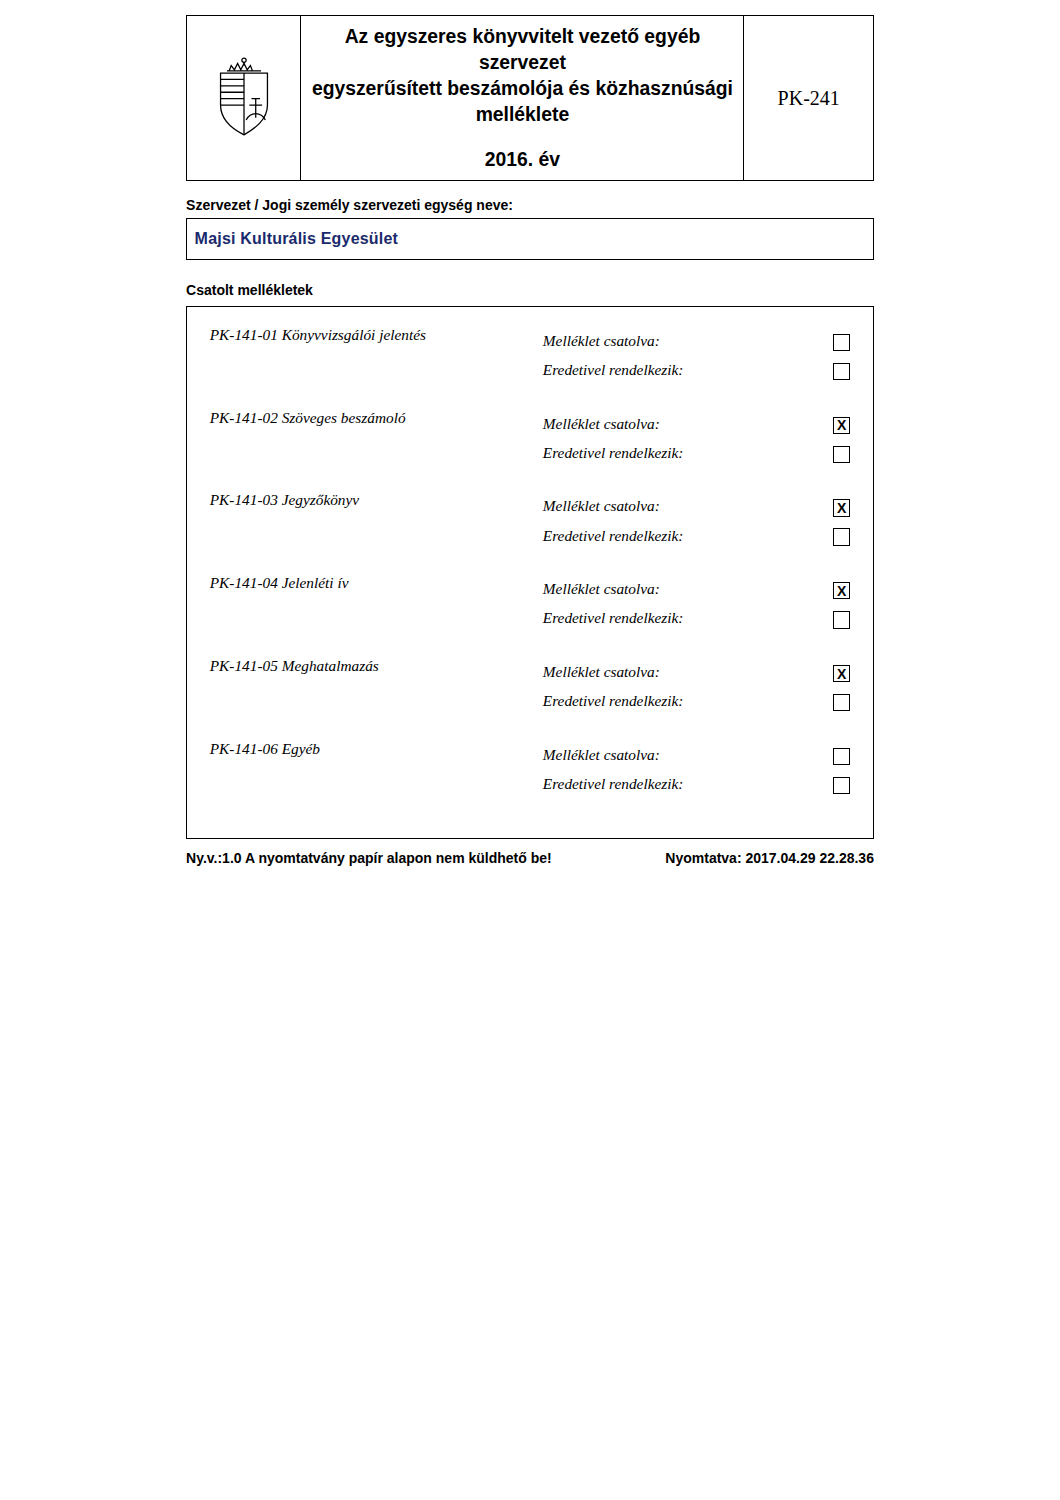| | Az egyszeres könyvvitelt vezető egyéb szervezet egyszerűsített beszámolója és közhasznúsági melléklete 2016. év | PK-241 |
Szervezet / Jogi személy szervezeti egység neve:
Majsi Kulturális Egyesület
Csatolt mellékletek
| PK-141-01 Könyvvizsgálói jelentés | Melléklet csatolva: Eredetivel rendelkezik: | |
| PK-141-02 Szöveges beszámoló | Melléklet csatolva: Eredetivel rendelkezik: | |
| PK-141-03 Jegyzőkönyv | Melléklet csatolva: Eredetivel rendelkezik: | |
| PK-141-04 Jelenléti ív | Melléklet csatolva: Eredetivel rendelkezik: | |
| PK-141-05 Meghatalmazás | Melléklet csatolva: Eredetivel rendelkezik: | |
| PK-141-06 Egyéb | Melléklet csatolva: Eredetivel rendelkezik: | |
Ny.v.:1.0 A nyomtatvány papír alapon nem küldhető be!
Nyomtatva: 2017.04.29 22.28.36